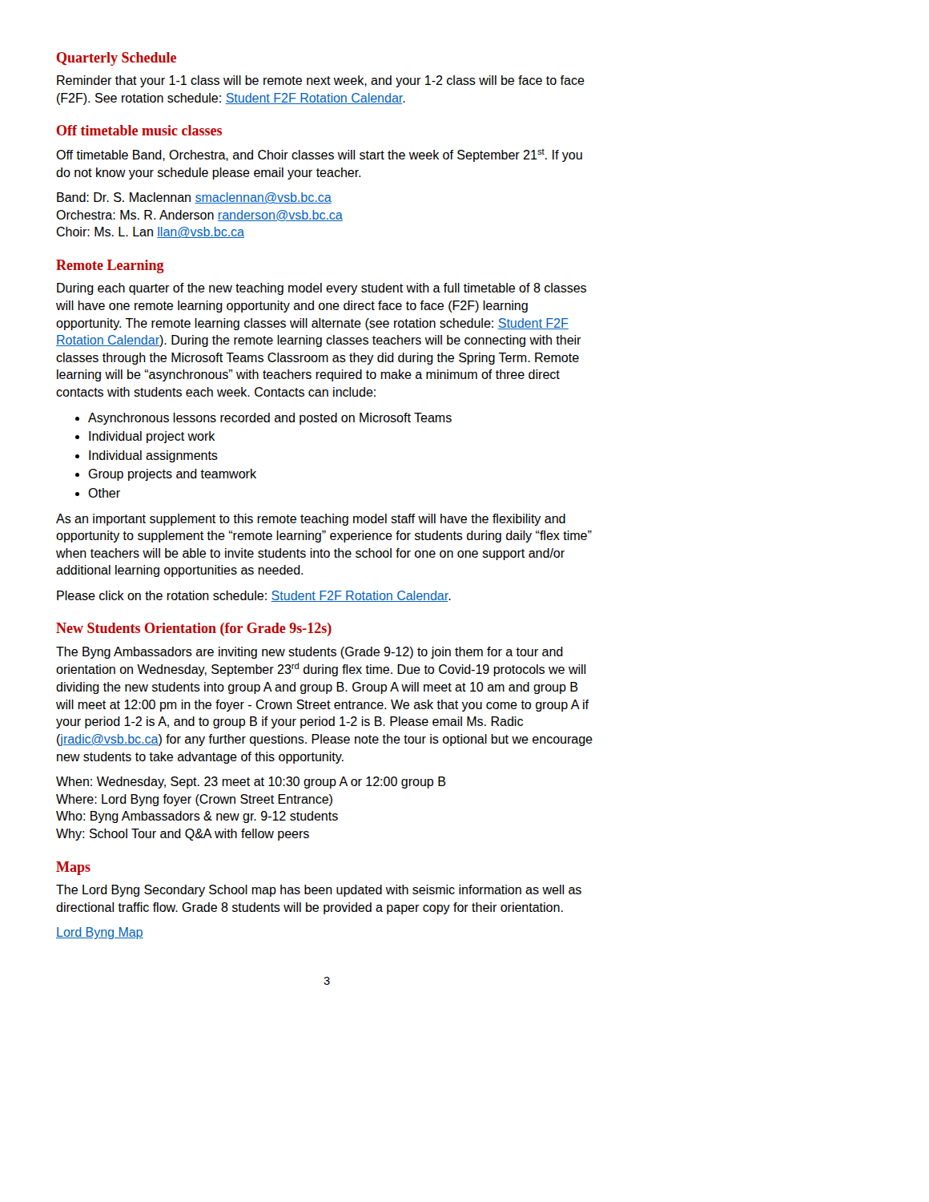Quarterly Schedule
Reminder that your 1-1 class will be remote next week, and your 1-2 class will be face to face (F2F). See rotation schedule: Student F2F Rotation Calendar.
Off timetable music classes
Off timetable Band, Orchestra, and Choir classes will start the week of September 21st. If you do not know your schedule please email your teacher.
Band: Dr. S. Maclennan smaclennan@vsb.bc.ca
Orchestra: Ms. R. Anderson randerson@vsb.bc.ca
Choir: Ms. L. Lan llan@vsb.bc.ca
Remote Learning
During each quarter of the new teaching model every student with a full timetable of 8 classes will have one remote learning opportunity and one direct face to face (F2F) learning opportunity. The remote learning classes will alternate (see rotation schedule: Student F2F Rotation Calendar). During the remote learning classes teachers will be connecting with their classes through the Microsoft Teams Classroom as they did during the Spring Term. Remote learning will be “asynchronous” with teachers required to make a minimum of three direct contacts with students each week. Contacts can include:
Asynchronous lessons recorded and posted on Microsoft Teams
Individual project work
Individual assignments
Group projects and teamwork
Other
As an important supplement to this remote teaching model staff will have the flexibility and opportunity to supplement the “remote learning” experience for students during daily “flex time” when teachers will be able to invite students into the school for one on one support and/or additional learning opportunities as needed.
Please click on the rotation schedule: Student F2F Rotation Calendar.
New Students Orientation (for Grade 9s-12s)
The Byng Ambassadors are inviting new students (Grade 9-12) to join them for a tour and orientation on Wednesday, September 23rd during flex time. Due to Covid-19 protocols we will dividing the new students into group A and group B. Group A will meet at 10 am and group B will meet at 12:00 pm in the foyer - Crown Street entrance. We ask that you come to group A if your period 1-2 is A, and to group B if your period 1-2 is B. Please email Ms. Radic (jradic@vsb.bc.ca) for any further questions. Please note the tour is optional but we encourage new students to take advantage of this opportunity.
When: Wednesday, Sept. 23 meet at 10:30 group A or 12:00 group B
Where: Lord Byng foyer (Crown Street Entrance)
Who: Byng Ambassadors & new gr. 9-12 students
Why: School Tour and Q&A with fellow peers
Maps
The Lord Byng Secondary School map has been updated with seismic information as well as directional traffic flow. Grade 8 students will be provided a paper copy for their orientation.
Lord Byng Map
3